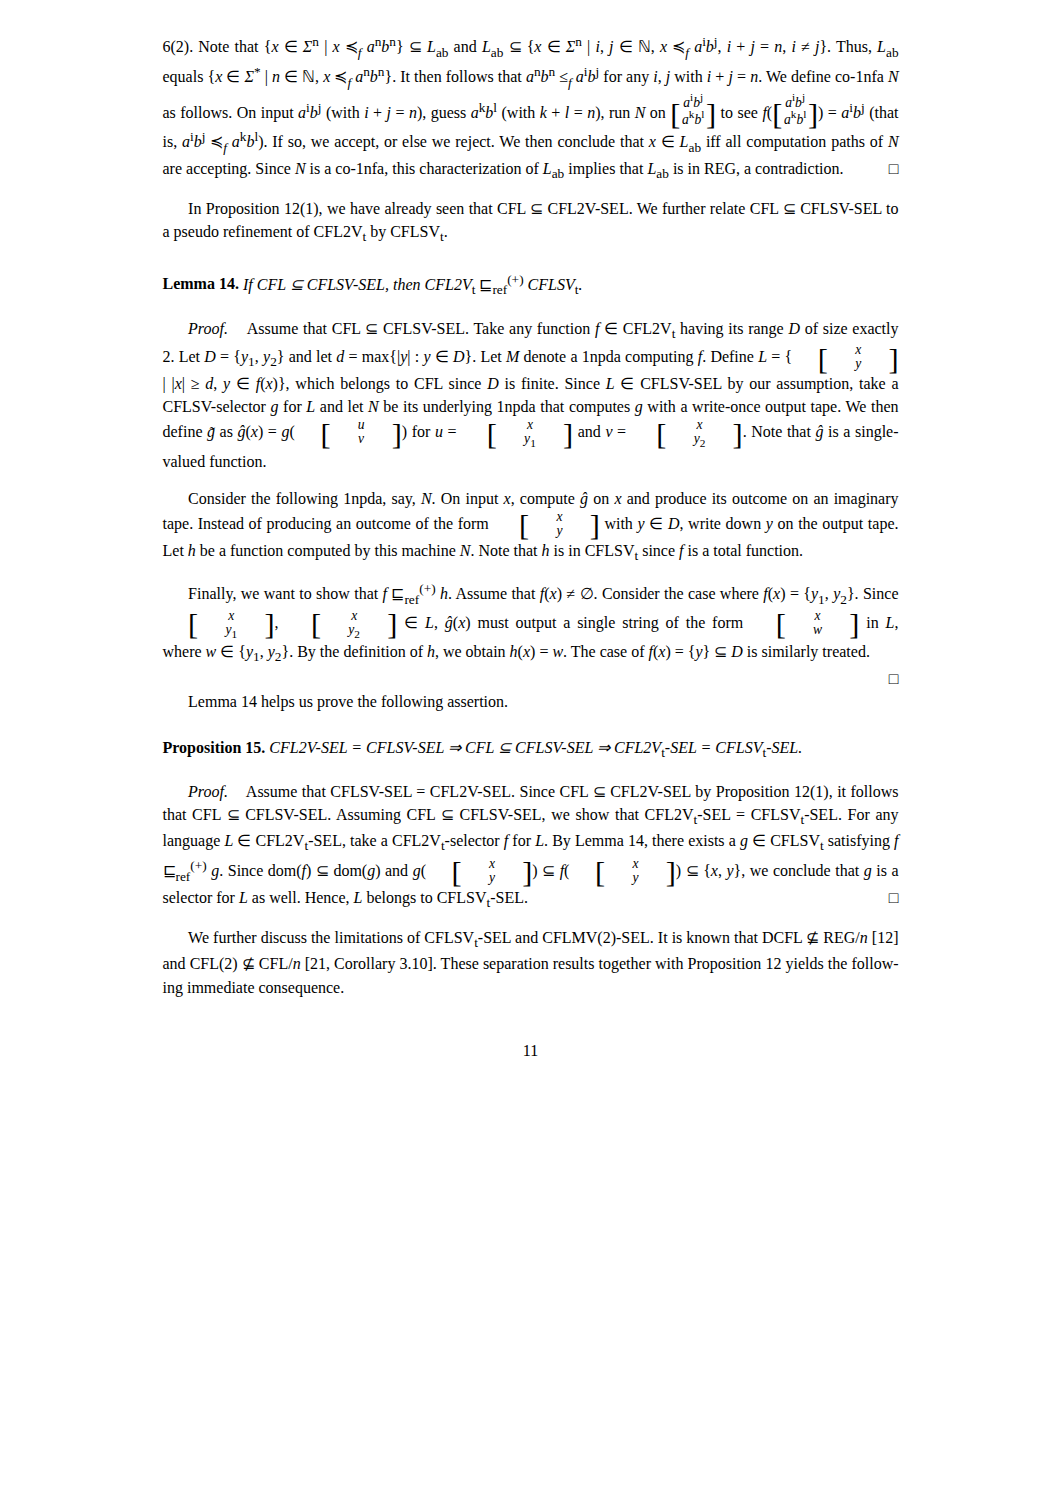6(2). Note that {x ∈ Σn | x ≼f anbn} ⊆ Lab and Lab ⊆ {x ∈ Σn | i, j ∈ ℕ, x ≼f aibj, i + j = n, i ≠ j}. Thus, Lab equals {x ∈ Σ* | n ∈ ℕ, x ≼f anbn}. It then follows that anbn ≤f aibj for any i, j with i + j = n. We define co-1nfa N as follows. On input aibj (with i + j = n), guess akbl (with k + l = n), run N on [aibj akbl] to see f([aibj akbl]) = aibj (that is, aibj ≼f akbl). If so, we accept, or else we reject. We then conclude that x ∈ Lab iff all computation paths of N are accepting. Since N is a co-1nfa, this characterization of Lab implies that Lab is in REG, a contradiction. □
In Proposition 12(1), we have already seen that CFL ⊆ CFL2V-SEL. We further relate CFL ⊆ CFLSV-SEL to a pseudo refinement of CFL2Vt by CFLSVt.
Lemma 14. If CFL ⊆ CFLSV-SEL, then CFL2Vt ⊑ref(+) CFLSVt.
Proof. Assume that CFL ⊆ CFLSV-SEL. Take any function f ∈ CFL2Vt having its range D of size exactly 2. Let D = {y1, y2} and let d = max{|y| : y ∈ D}. Let M denote a 1npda computing f. Define L = {[xy] | |x| ≥ d, y ∈ f(x)}, which belongs to CFL since D is finite. Since L ∈ CFLSV-SEL by our assumption, take a CFLSV-selector g for L and let N be its underlying 1npda that computes g with a write-once output tape. We then define g̃ as ĝ(x) = g([uv]) for u = [xy1] and v = [xy2]. Note that ĝ is a single-valued function.
Consider the following 1npda, say, N. On input x, compute ĝ on x and produce its outcome on an imaginary tape. Instead of producing an outcome of the form [xy] with y ∈ D, write down y on the output tape. Let h be a function computed by this machine N. Note that h is in CFLSVt since f is a total function.
Finally, we want to show that f ⊑ref(+) h. Assume that f(x) ≠ ∅. Consider the case where f(x) = {y1, y2}. Since [xy1], [xy2] ∈ L, ĝ(x) must output a single string of the form [xw] in L, where w ∈ {y1, y2}. By the definition of h, we obtain h(x) = w. The case of f(x) = {y} ⊆ D is similarly treated. □
Lemma 14 helps us prove the following assertion.
Proposition 15. CFL2V-SEL = CFLSV-SEL ⇒ CFL ⊆ CFLSV-SEL ⇒ CFL2Vt-SEL = CFLSVt-SEL.
Proof. Assume that CFLSV-SEL = CFL2V-SEL. Since CFL ⊆ CFL2V-SEL by Proposition 12(1), it follows that CFL ⊆ CFLSV-SEL. Assuming CFL ⊆ CFLSV-SEL, we show that CFL2Vt-SEL = CFLSVt-SEL. For any language L ∈ CFL2Vt-SEL, take a CFL2Vt-selector f for L. By Lemma 14, there exists a g ∈ CFLSVt satisfying f ⊑ref(+) g. Since dom(f) ⊆ dom(g) and g([xy]) ⊆ f([xy]) ⊆ {x, y}, we conclude that g is a selector for L as well. Hence, L belongs to CFLSVt-SEL. □
We further discuss the limitations of CFLSVt-SEL and CFLMV(2)-SEL. It is known that DCFL ⊈ REG/n [12] and CFL(2) ⊈ CFL/n [21, Corollary 3.10]. These separation results together with Proposition 12 yields the following immediate consequence.
11